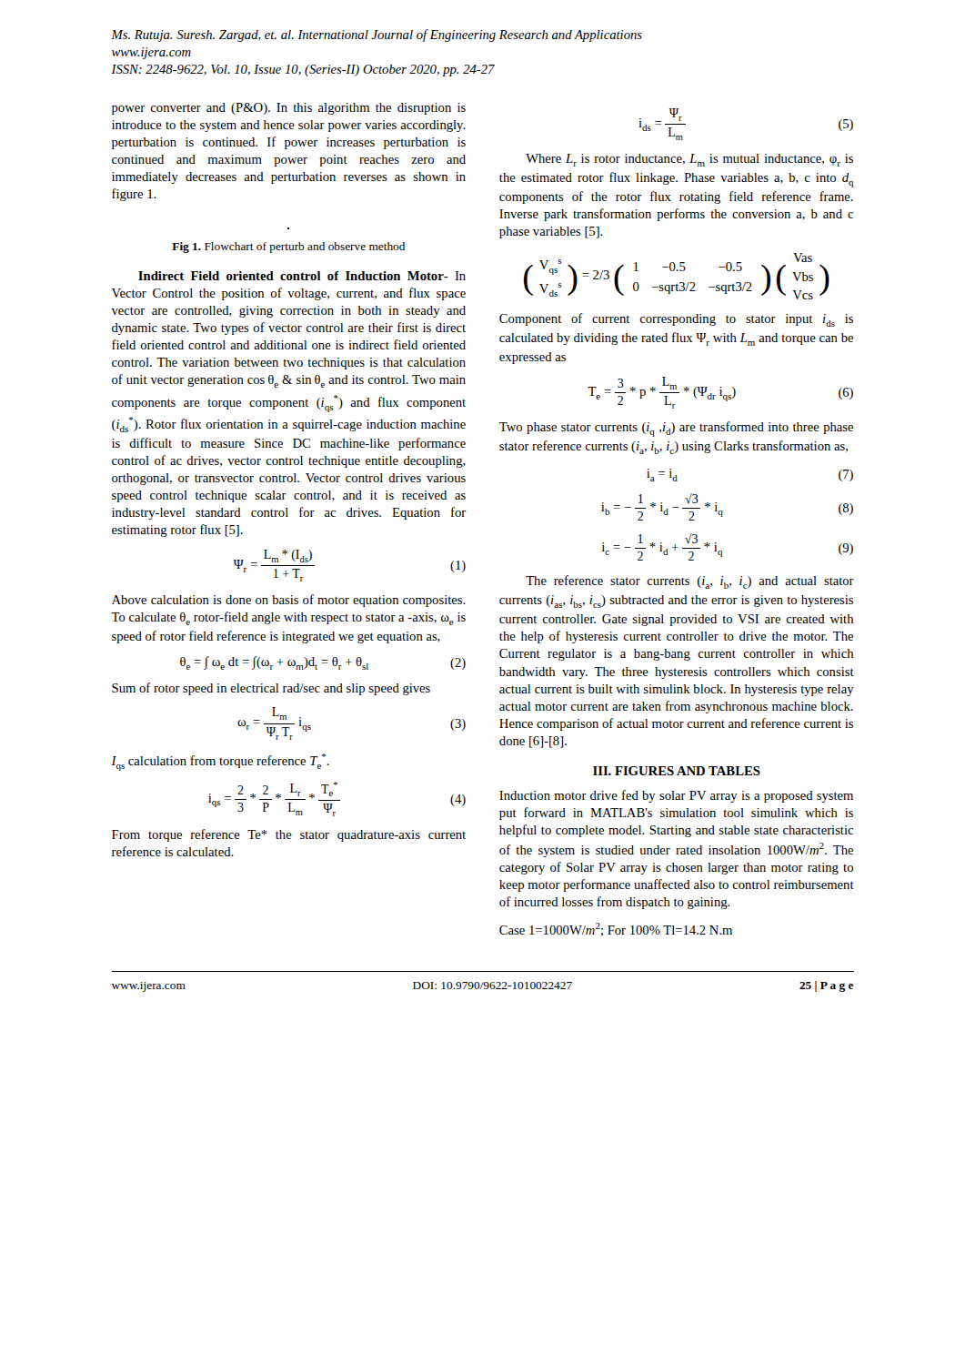Ms. Rutuja. Suresh. Zargad, et. al. International Journal of Engineering Research and Applications
www.ijera.com
ISSN: 2248-9622, Vol. 10, Issue 10, (Series-II) October 2020, pp. 24-27
power converter and (P&O). In this algorithm the disruption is introduce to the system and hence solar power varies accordingly. perturbation is continued. If power increases perturbation is continued and maximum power point reaches zero and immediately decreases and perturbation reverses as shown in figure 1.
Fig 1. Flowchart of perturb and observe method
Indirect Field oriented control of Induction Motor- In Vector Control the position of voltage, current, and flux space vector are controlled, giving correction in both in steady and dynamic state. Two types of vector control are their first is direct field oriented control and additional one is indirect field oriented control. The variation between two techniques is that calculation of unit vector generation cos θe & sin θe and its control. Two main components are torque component (iqs*) and flux component (ids*). Rotor flux orientation in a squirrel-cage induction machine is difficult to measure Since DC machine-like performance control of ac drives, vector control technique entitle decoupling, orthogonal, or transvector control. Vector control drives various speed control technique scalar control, and it is received as industry-level standard control for ac drives. Equation for estimating rotor flux [5].
Ψr = Lm * (Ids) 1 + Tr
(1)
Above calculation is done on basis of motor equation composites. To calculate θe rotor-field angle with respect to stator a -axis, ωe is speed of rotor field reference is integrated we get equation as,
θe = ∫ ωe dt = ∫(ωr + ωm)dt = θr + θsl
(2)
Sum of rotor speed in electrical rad/sec and slip speed gives
ωr = Lm Ψr Tr iqs
(3)
Iqs calculation from torque reference Te*.
iqs = 23 * 2 P * Lr Lm * Te*Ψr
(4)
From torque reference Te* the stator quadrature-axis current reference is calculated.
ids = Ψr Lm
(5)
Where Lr is rotor inductance, Lm is mutual inductance, φr is the estimated rotor flux linkage. Phase variables a, b, c into dq components of the rotor flux rotating field reference frame. Inverse park transformation performs the conversion a, b and c phase variables [5].
(
| V qs s |
| V ds s |
) = 2/3 (
| 1 | −0.5 | −0.5 |
| 0 | −sqrt3/2 | −sqrt3/2 |
) (
| Vas |
| Vbs |
| Vcs |
)
Component of current corresponding to stator input ids is calculated by dividing the rated flux Ψr with Lm and torque can be expressed as
Te = 32 * p * Lm Lr * (Ψdr iqs)
(6)
Two phase stator currents (iq ,id) are transformed into three phase stator reference currents (ia, ib, ic) using Clarks transformation as,
ia = id
(7)
ib = − 12 * id − √32 * iq
(8)
ic = − 12 * id + √32 * iq
(9)
The reference stator currents (ia, ib, ic) and actual stator currents (ias, ibs, ics) subtracted and the error is given to hysteresis current controller. Gate signal provided to VSI are created with the help of hysteresis current controller to drive the motor. The Current regulator is a bang-bang current controller in which bandwidth vary. The three hysteresis controllers which consist actual current is built with simulink block. In hysteresis type relay actual motor current are taken from asynchronous machine block. Hence comparison of actual motor current and reference current is done [6]-[8].
III. FIGURES AND TABLES
Induction motor drive fed by solar PV array is a proposed system put forward in MATLAB's simulation tool simulink which is helpful to complete model. Starting and stable state characteristic of the system is studied under rated insolation 1000W/m2. The category of Solar PV array is chosen larger than motor rating to keep motor performance unaffected also to control reimbursement of incurred losses from dispatch to gaining.
Case 1=1000W/m2; For 100% Tl=14.2 N.m
www.ijera.com
DOI: 10.9790/9622-1010022427
25 | P a g e